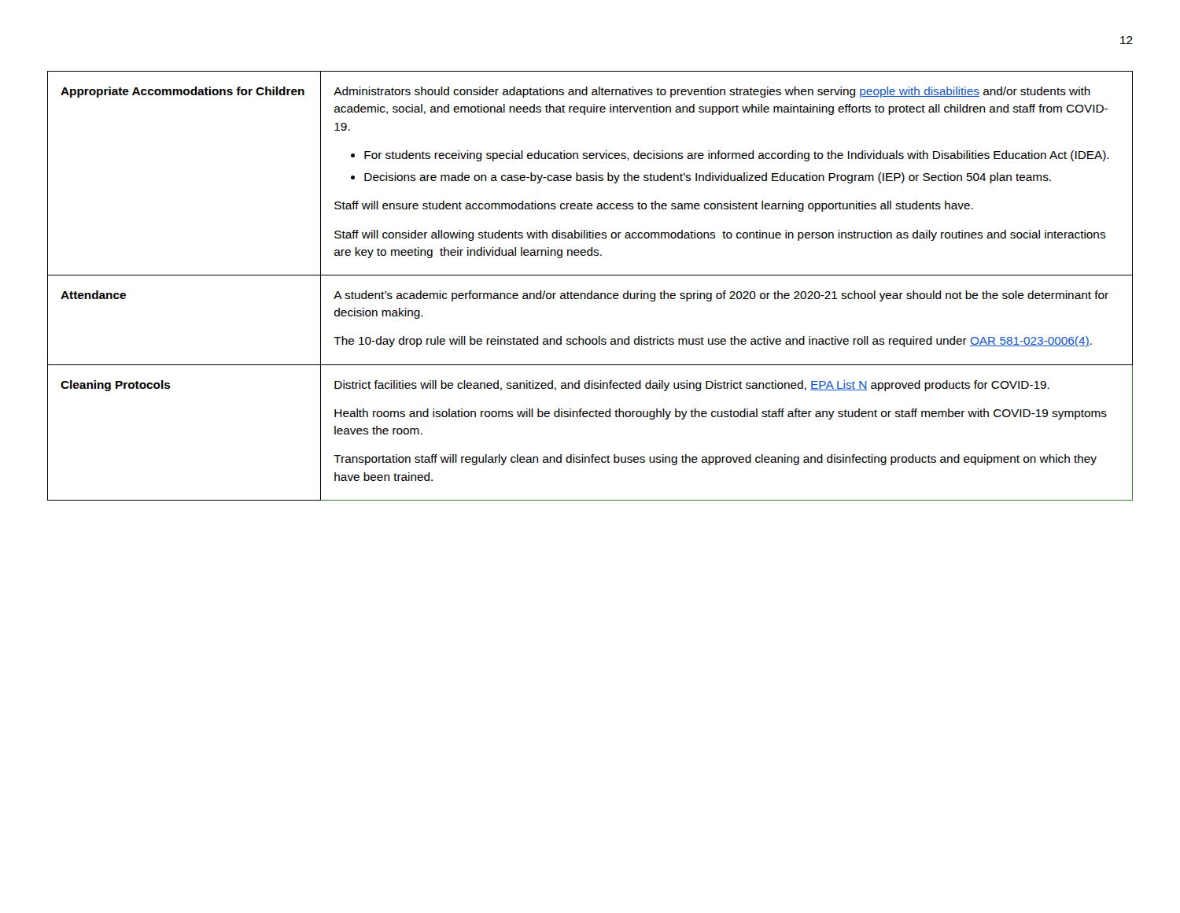12
| Appropriate Accommodations for Children | Administrators should consider adaptations and alternatives to prevention strategies when serving people with disabilities and/or students with academic, social, and emotional needs that require intervention and support while maintaining efforts to protect all children and staff from COVID-19. For students receiving special education services, decisions are informed according to the Individuals with Disabilities Education Act (IDEA). Decisions are made on a case-by-case basis by the student’s Individualized Education Program (IEP) or Section 504 plan teams. Staff will ensure student accommodations create access to the same consistent learning opportunities all students have. Staff will consider allowing students with disabilities or accommodations to continue in person instruction as daily routines and social interactions are key to meeting their individual learning needs. |
| Attendance | A student’s academic performance and/or attendance during the spring of 2020 or the 2020-21 school year should not be the sole determinant for decision making. The 10-day drop rule will be reinstated and schools and districts must use the active and inactive roll as required under OAR 581-023-0006(4) . |
| Cleaning Protocols | District facilities will be cleaned, sanitized, and disinfected daily using District sanctioned, EPA List N approved products for COVID-19. Health rooms and isolation rooms will be disinfected thoroughly by the custodial staff after any student or staff member with COVID-19 symptoms leaves the room. Transportation staff will regularly clean and disinfect buses using the approved cleaning and disinfecting products and equipment on which they have been trained. |